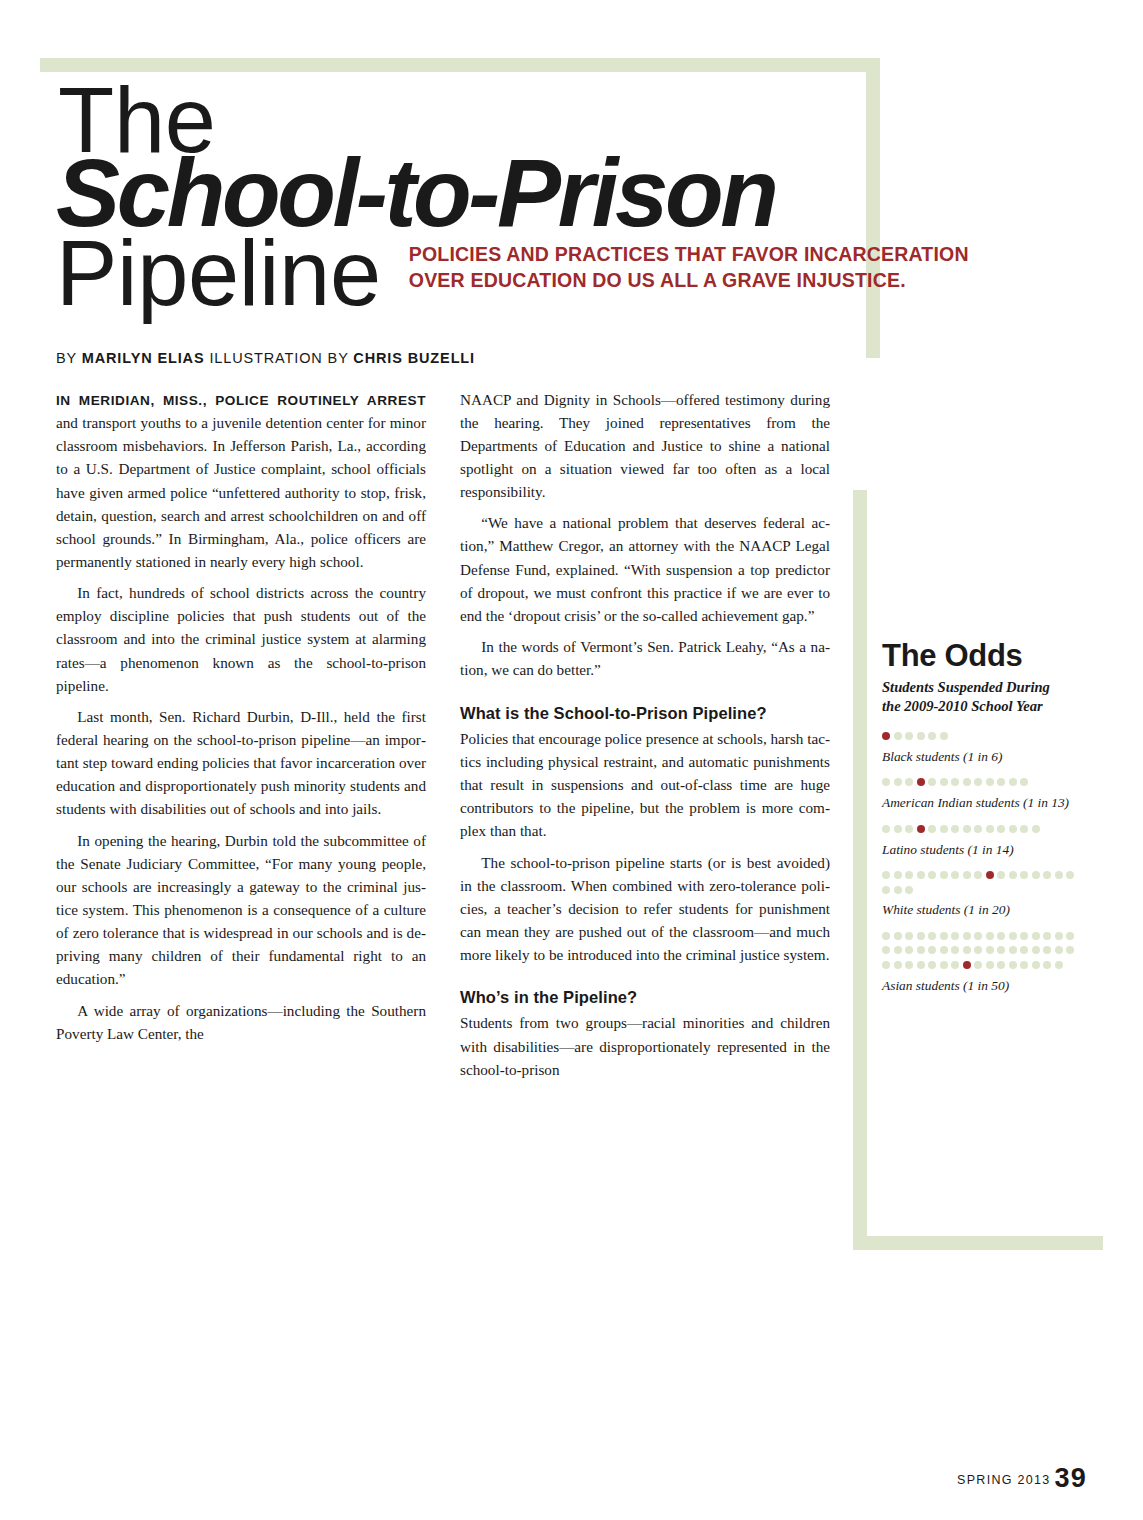The School-to-Prison Pipeline Policies and practices that favor incarceration over education do us all a grave injustice.
By Marilyn Elias Illustration by Chris Buzelli
In Meridian, Miss., police routinely arrest and transport youths to a juvenile detention center for minor classroom misbehaviors. In Jefferson Parish, La., according to a U.S. Department of Justice complaint, school officials have given armed police “unfettered authority to stop, frisk, detain, question, search and arrest schoolchildren on and off school grounds.” In Birmingham, Ala., police officers are permanently stationed in nearly every high school.
In fact, hundreds of school districts across the country employ discipline policies that push students out of the classroom and into the criminal justice system at alarming rates—a phenomenon known as the school-to-prison pipeline.
Last month, Sen. Richard Durbin, D-Ill., held the first federal hearing on the school-to-prison pipeline—an important step toward ending policies that favor incarceration over education and disproportionately push minority students and students with disabilities out of schools and into jails.
In opening the hearing, Durbin told the subcommittee of the Senate Judiciary Committee, “For many young people, our schools are increasingly a gateway to the criminal justice system. This phenomenon is a consequence of a culture of zero tolerance that is widespread in our schools and is depriving many children of their fundamental right to an education.”
A wide array of organizations—including the Southern Poverty Law Center, the
NAACP and Dignity in Schools—offered testimony during the hearing. They joined representatives from the Departments of Education and Justice to shine a national spotlight on a situation viewed far too often as a local responsibility.
“We have a national problem that deserves federal action,” Matthew Cregor, an attorney with the NAACP Legal Defense Fund, explained. “With suspension a top predictor of dropout, we must confront this practice if we are ever to end the ‘dropout crisis’ or the so-called achievement gap.”
In the words of Vermont’s Sen. Patrick Leahy, “As a nation, we can do better.”
What is the School-to-Prison Pipeline?
Policies that encourage police presence at schools, harsh tactics including physical restraint, and automatic punishments that result in suspensions and out-of-class time are huge contributors to the pipeline, but the problem is more complex than that.
The school-to-prison pipeline starts (or is best avoided) in the classroom. When combined with zero-tolerance policies, a teacher’s decision to refer students for punishment can mean they are pushed out of the classroom—and much more likely to be introduced into the criminal justice system.
Who’s in the Pipeline?
Students from two groups—racial minorities and children with disabilities—are disproportionately represented in the school-to-prison
The Odds
Students Suspended During
the 2009-2010 School Year
Black students (1 in 6)
American Indian students (1 in 13)
Latino students (1 in 14)
White students (1 in 20)
Asian students (1 in 50)
Spring 201339